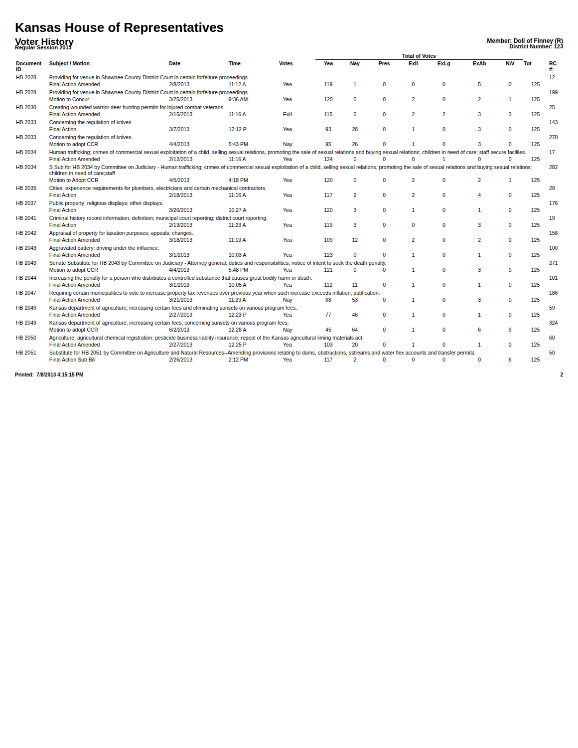Kansas House of Representatives
Voter History
Member: Doll of Finney (R)
Regular Session 2013
District Number: 123
| | Total of Votes | |
| Document ID | Subject / Motion | Date | Time | Votes | Yea | Nay | Pres | ExII | ExLg | ExAb | N\V | Tot | RC #: |
| HB 2028 | Providing for venue in Shawnee County District Court in certain forfeiture proceedings | 12 |
| | Final Action Amended | 2/8/2013 | 11:12 A | Yea | 119 | 1 | 0 | 0 | 0 | 5 | 0 | 125 | |
| HB 2028 | Providing for venue in Shawnee County District Court in certain forfeiture proceedings | 199 |
| | Motion to Concur | 3/25/2013 | 9:36 AM | Yea | 120 | 0 | 0 | 2 | 0 | 2 | 1 | 125 | |
| HB 2030 | Creating wounded warrior deer hunting permits for injured combat veterans. | 25 |
| | Final Action Amended | 2/15/2013 | 11:16 A | ExII | 115 | 0 | 0 | 2 | 2 | 3 | 3 | 125 | |
| HB 2033 | Concerning the regulation of knives | 143 |
| | Final Action | 3/7/2013 | 12:12 P | Yea | 93 | 28 | 0 | 1 | 0 | 3 | 0 | 125 | |
| HB 2033 | Concerning the regulation of knives. | 270 |
| | Motion to adopt CCR | 4/4/2013 | 5:43 PM | Nay | 95 | 26 | 0 | 1 | 0 | 3 | 0 | 125 | |
| HB 2034 | Human trafficking; crimes of commercial sexual exploitation of a child, selling sexual relations, promoting the sale of sexual relations and buying sexual relations; children in need of care; staff secure faciliies. | 17 |
| | Final Action Amended | 2/12/2013 | 11:16 A | Yea | 124 | 0 | 0 | 0 | 1 | 0 | 0 | 125 | |
| HB 2034 | S Sub for HB 2034 by Committee on Judiciary - Human trafficking; crimes of commercial sexual exploitation of a child, selling sexual relations, promoting the sale of sexual relations and buying sexual relations; children in need of care;staff | 282 |
| | Motion to Adopt CCR | 4/5/2013 | 4:18 PM | Yea | 120 | 0 | 0 | 2 | 0 | 2 | 1 | 125 | |
| HB 2035 | Cities; experience requirements for plumbers, electricians and certain mechanical contractors. | 29 |
| | Final Action | 2/18/2013 | 11:16 A | Yea | 117 | 2 | 0 | 2 | 0 | 4 | 0 | 125 | |
| HB 2037 | Public property; religious displays; other displays. | 176 |
| | Final Action | 3/20/2013 | 10:27 A | Yea | 120 | 3 | 0 | 1 | 0 | 1 | 0 | 125 | |
| HB 2041 | Criminal history record information; definition; municipal court reporting; district court reporting. | 19 |
| | Final Action | 2/13/2013 | 11:23 A | Yea | 119 | 3 | 0 | 0 | 0 | 3 | 0 | 125 | |
| HB 2042 | Appraisal of property for taxation purposes; appeals; changes. | 158 |
| | Final Action Amended | 3/18/2013 | 11:19 A | Yea | 109 | 12 | 0 | 2 | 0 | 2 | 0 | 125 | |
| HB 2043 | Aggravated battery; driving under the influence. | 100 |
| | Final Action Amended | 3/1/2013 | 10:03 A | Yea | 123 | 0 | 0 | 1 | 0 | 1 | 0 | 125 | |
| HB 2043 | Senate Substitute for HB 2043 by Committee on Judiciary - Attorney general; duties and responsibilities; notice of intent to seek the death penalty. | 271 |
| | Motion to adopt CCR | 4/4/2013 | 5:48 PM | Yea | 121 | 0 | 0 | 1 | 0 | 3 | 0 | 125 | |
| HB 2044 | Increasing the penalty for a person who distributes a controlled substance that causes great bodily harm or death. | 101 |
| | Final Action Amended | 3/1/2013 | 10:05 A | Yea | 112 | 11 | 0 | 1 | 0 | 1 | 0 | 125 | |
| HB 2047 | Requiring certain municipalities to vote to increase property tax revenues over previous year when such increase exceeds inflation; publication. | 186 |
| | Final Action Amended | 3/21/2013 | 11:29 A | Nay | 68 | 53 | 0 | 1 | 0 | 3 | 0 | 125 | |
| HB 2049 | Kansas department of agriculture; increasing certain fees and eliminating sunsets on various program fees. | 59 |
| | Final Action Amended | 2/27/2013 | 12:23 P | Yea | 77 | 46 | 0 | 1 | 0 | 1 | 0 | 125 | |
| HB 2049 | Kansas department of agriculture; increasing certain fees; concerning sunsets on various program fees. | 324 |
| | Motion to adopt CCR | 6/2/2013 | 12:28 A | Nay | 45 | 64 | 0 | 1 | 0 | 6 | 9 | 125 | |
| HB 2050 | Agriculture; agricultural chemical registration; pesticide business liablity insurance; repeal of the Kansas agricultural liming materials act. | 60 |
| | Final Action Amended | 2/27/2013 | 12:25 P | Yea | 103 | 20 | 0 | 1 | 0 | 1 | 0 | 125 | |
| HB 2051 | Substitute for HB 2051 by Committee on Agriculture and Natural Resources--Amending provisions relating to dams, obstructions, sstreams and water flex accounts and transfer permits. | 50 |
| | Final Action Sub Bill | 2/26/2013 | 2:12 PM | Yea | 117 | 2 | 0 | 0 | 0 | 0 | 6 | 125 | |
Printed: 7/8/2013 4:15:15 PM 2